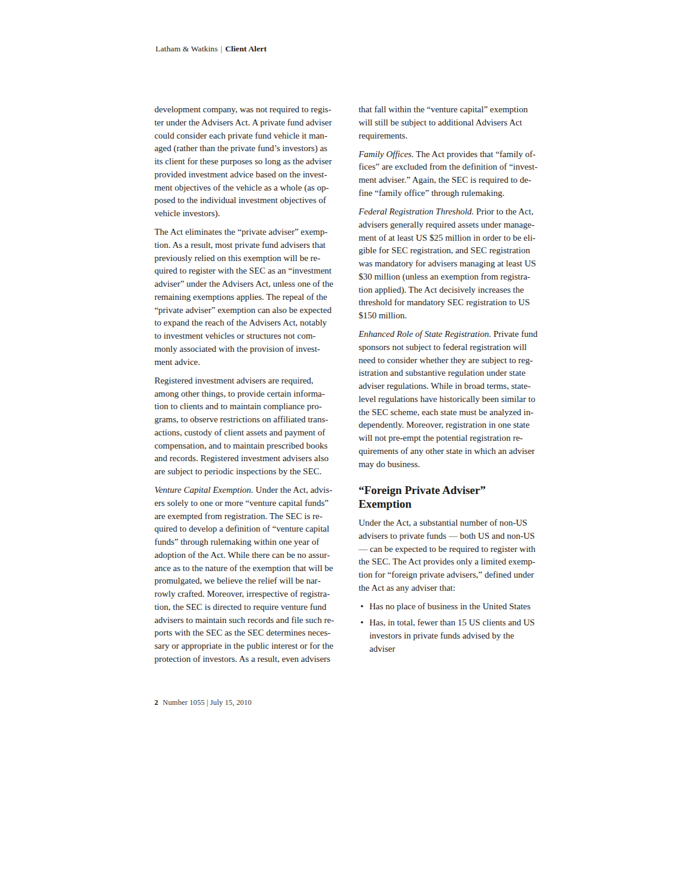Latham & Watkins|Client Alert
development company, was not required to register under the Advisers Act. A private fund adviser could consider each private fund vehicle it managed (rather than the private fund’s investors) as its client for these purposes so long as the adviser provided investment advice based on the investment objectives of the vehicle as a whole (as opposed to the individual investment objectives of vehicle investors).
The Act eliminates the “private adviser” exemption. As a result, most private fund advisers that previously relied on this exemption will be required to register with the SEC as an “investment adviser” under the Advisers Act, unless one of the remaining exemptions applies. The repeal of the “private adviser” exemption can also be expected to expand the reach of the Advisers Act, notably to investment vehicles or structures not commonly associated with the provision of investment advice.
Registered investment advisers are required, among other things, to provide certain information to clients and to maintain compliance programs, to observe restrictions on affiliated transactions, custody of client assets and payment of compensation, and to maintain prescribed books and records. Registered investment advisers also are subject to periodic inspections by the SEC.
Venture Capital Exemption. Under the Act, advisers solely to one or more “venture capital funds” are exempted from registration. The SEC is required to develop a definition of “venture capital funds” through rulemaking within one year of adoption of the Act. While there can be no assurance as to the nature of the exemption that will be promulgated, we believe the relief will be narrowly crafted. Moreover, irrespective of registration, the SEC is directed to require venture fund advisers to maintain such records and file such reports with the SEC as the SEC determines necessary or appropriate in the public interest or for the protection of investors. As a result, even advisers that fall within the “venture capital” exemption will still be subject to additional Advisers Act requirements.
Family Offices. The Act provides that “family offices” are excluded from the definition of “investment adviser.” Again, the SEC is required to define “family office” through rulemaking.
Federal Registration Threshold. Prior to the Act, advisers generally required assets under management of at least US $25 million in order to be eligible for SEC registration, and SEC registration was mandatory for advisers managing at least US $30 million (unless an exemption from registration applied). The Act decisively increases the threshold for mandatory SEC registration to US $150 million.
Enhanced Role of State Registration. Private fund sponsors not subject to federal registration will need to consider whether they are subject to registration and substantive regulation under state adviser regulations. While in broad terms, state-level regulations have historically been similar to the SEC scheme, each state must be analyzed independently. Moreover, registration in one state will not pre-empt the potential registration requirements of any other state in which an adviser may do business.
“Foreign Private Adviser” Exemption
Under the Act, a substantial number of non-US advisers to private funds — both US and non-US — can be expected to be required to register with the SEC. The Act provides only a limited exemption for “foreign private advisers,” defined under the Act as any adviser that:
Has no place of business in the United States
Has, in total, fewer than 15 US clients and US investors in private funds advised by the adviser
2 Number 1055 | July 15, 2010